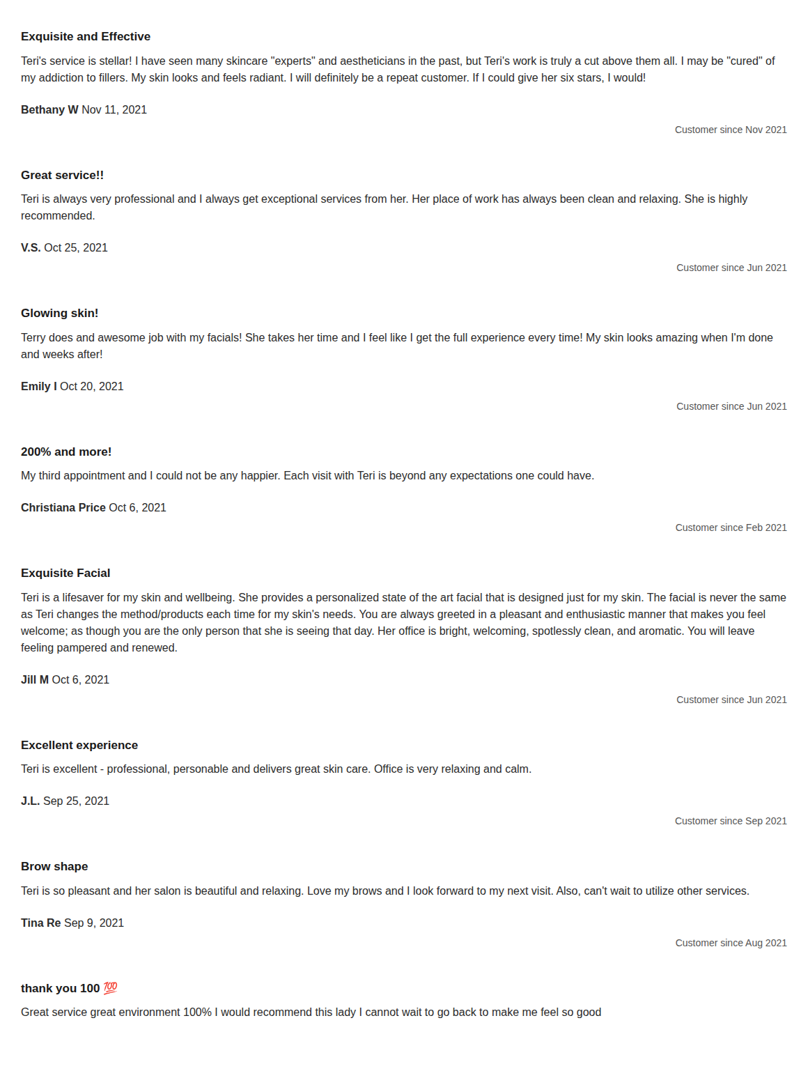Exquisite and Effective
Teri's service is stellar! I have seen many skincare "experts" and aestheticians in the past, but Teri's work is truly a cut above them all. I may be "cured" of my addiction to fillers. My skin looks and feels radiant. I will definitely be a repeat customer. If I could give her six stars, I would!
Bethany W Nov 11, 2021
Customer since Nov 2021
Great service!!
Teri is always very professional and I always get exceptional services from her. Her place of work has always been clean and relaxing. She is highly recommended.
V.S. Oct 25, 2021
Customer since Jun 2021
Glowing skin!
Terry does and awesome job with my facials! She takes her time and I feel like I get the full experience every time! My skin looks amazing when I'm done and weeks after!
Emily I Oct 20, 2021
Customer since Jun 2021
200% and more!
My third appointment and I could not be any happier. Each visit with Teri is beyond any expectations one could have.
Christiana Price Oct 6, 2021
Customer since Feb 2021
Exquisite Facial
Teri is a lifesaver for my skin and wellbeing. She provides a personalized state of the art facial that is designed just for my skin. The facial is never the same as Teri changes the method/products each time for my skin's needs. You are always greeted in a pleasant and enthusiastic manner that makes you feel welcome; as though you are the only person that she is seeing that day. Her office is bright, welcoming, spotlessly clean, and aromatic. You will leave feeling pampered and renewed.
Jill M Oct 6, 2021
Customer since Jun 2021
Excellent experience
Teri is excellent - professional, personable and delivers great skin care. Office is very relaxing and calm.
J.L. Sep 25, 2021
Customer since Sep 2021
Brow shape
Teri is so pleasant and her salon is beautiful and relaxing. Love my brows and I look forward to my next visit. Also, can't wait to utilize other services.
Tina Re Sep 9, 2021
Customer since Aug 2021
thank you 100 💯
Great service great environment 100% I would recommend this lady I cannot wait to go back to make me feel so good